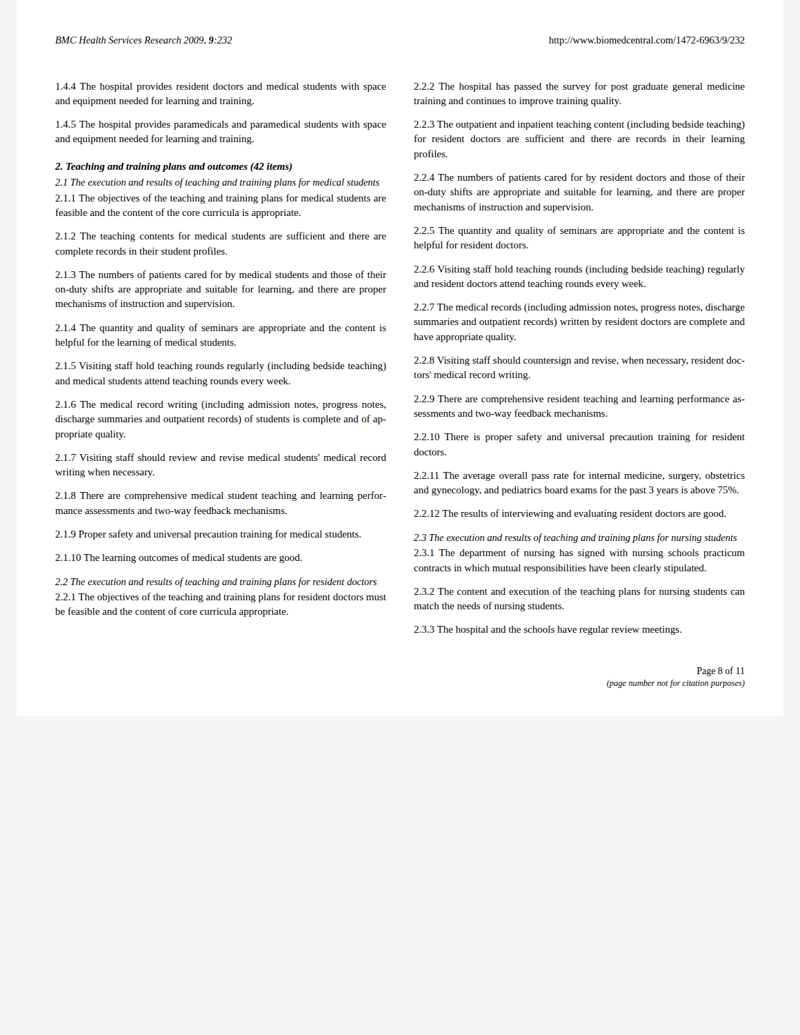BMC Health Services Research 2009, 9:232
http://www.biomedcentral.com/1472-6963/9/232
1.4.4 The hospital provides resident doctors and medical students with space and equipment needed for learning and training.
1.4.5 The hospital provides paramedicals and paramedical students with space and equipment needed for learning and training.
2. Teaching and training plans and outcomes (42 items)
2.1 The execution and results of teaching and training plans for medical students
2.1.1 The objectives of the teaching and training plans for medical students are feasible and the content of the core curricula is appropriate.
2.1.2 The teaching contents for medical students are sufficient and there are complete records in their student profiles.
2.1.3 The numbers of patients cared for by medical students and those of their on-duty shifts are appropriate and suitable for learning, and there are proper mechanisms of instruction and supervision.
2.1.4 The quantity and quality of seminars are appropriate and the content is helpful for the learning of medical students.
2.1.5 Visiting staff hold teaching rounds regularly (including bedside teaching) and medical students attend teaching rounds every week.
2.1.6 The medical record writing (including admission notes, progress notes, discharge summaries and outpatient records) of students is complete and of appropriate quality.
2.1.7 Visiting staff should review and revise medical students' medical record writing when necessary.
2.1.8 There are comprehensive medical student teaching and learning performance assessments and two-way feedback mechanisms.
2.1.9 Proper safety and universal precaution training for medical students.
2.1.10 The learning outcomes of medical students are good.
2.2 The execution and results of teaching and training plans for resident doctors
2.2.1 The objectives of the teaching and training plans for resident doctors must be feasible and the content of core curricula appropriate.
2.2.2 The hospital has passed the survey for post graduate general medicine training and continues to improve training quality.
2.2.3 The outpatient and inpatient teaching content (including bedside teaching) for resident doctors are sufficient and there are records in their learning profiles.
2.2.4 The numbers of patients cared for by resident doctors and those of their on-duty shifts are appropriate and suitable for learning, and there are proper mechanisms of instruction and supervision.
2.2.5 The quantity and quality of seminars are appropriate and the content is helpful for resident doctors.
2.2.6 Visiting staff hold teaching rounds (including bedside teaching) regularly and resident doctors attend teaching rounds every week.
2.2.7 The medical records (including admission notes, progress notes, discharge summaries and outpatient records) written by resident doctors are complete and have appropriate quality.
2.2.8 Visiting staff should countersign and revise, when necessary, resident doctors' medical record writing.
2.2.9 There are comprehensive resident teaching and learning performance assessments and two-way feedback mechanisms.
2.2.10 There is proper safety and universal precaution training for resident doctors.
2.2.11 The average overall pass rate for internal medicine, surgery, obstetrics and gynecology, and pediatrics board exams for the past 3 years is above 75%.
2.2.12 The results of interviewing and evaluating resident doctors are good.
2.3 The execution and results of teaching and training plans for nursing students
2.3.1 The department of nursing has signed with nursing schools practicum contracts in which mutual responsibilities have been clearly stipulated.
2.3.2 The content and execution of the teaching plans for nursing students can match the needs of nursing students.
2.3.3 The hospital and the schools have regular review meetings.
Page 8 of 11
(page number not for citation purposes)